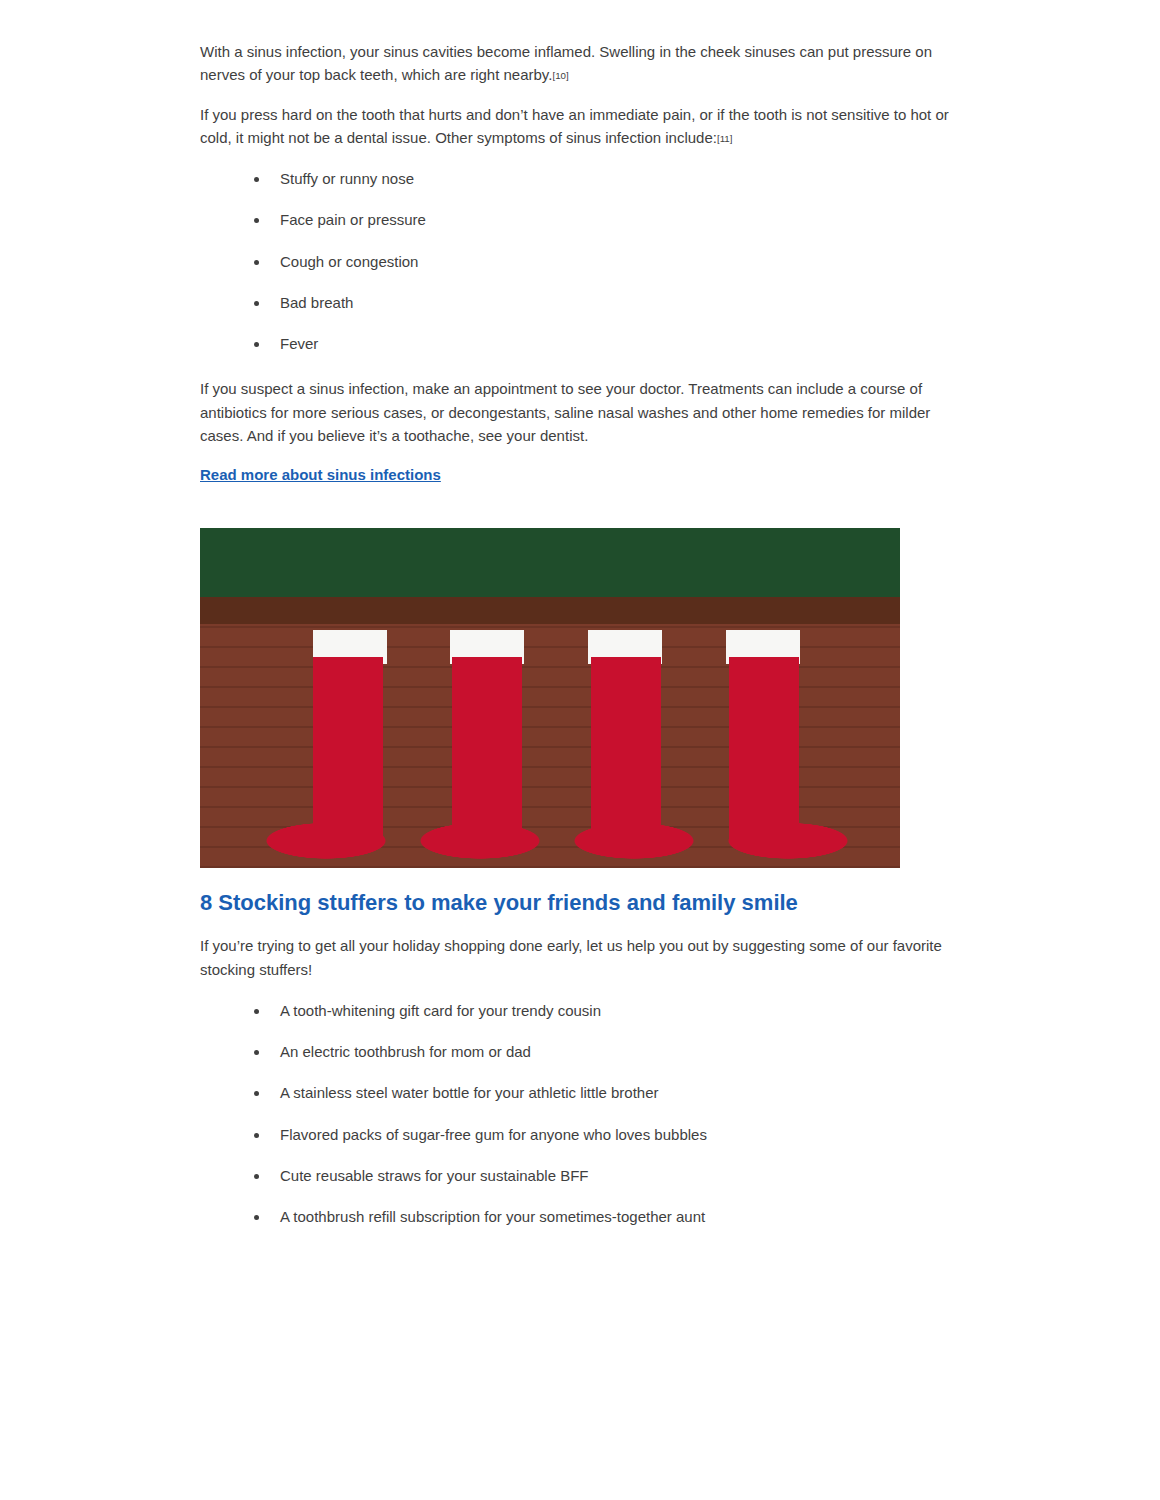With a sinus infection, your sinus cavities become inflamed. Swelling in the cheek sinuses can put pressure on nerves of your top back teeth, which are right nearby.[10]
If you press hard on the tooth that hurts and don’t have an immediate pain, or if the tooth is not sensitive to hot or cold, it might not be a dental issue. Other symptoms of sinus infection include:[11]
Stuffy or runny nose
Face pain or pressure
Cough or congestion
Bad breath
Fever
If you suspect a sinus infection, make an appointment to see your doctor. Treatments can include a course of antibiotics for more serious cases, or decongestants, saline nasal washes and other home remedies for milder cases. And if you believe it’s a toothache, see your dentist.
Read more about sinus infections
8 Stocking stuffers to make your friends and family smile
If you’re trying to get all your holiday shopping done early, let us help you out by suggesting some of our favorite stocking stuffers!
A tooth-whitening gift card for your trendy cousin
An electric toothbrush for mom or dad
A stainless steel water bottle for your athletic little brother
Flavored packs of sugar-free gum for anyone who loves bubbles
Cute reusable straws for your sustainable BFF
A toothbrush refill subscription for your sometimes-together aunt